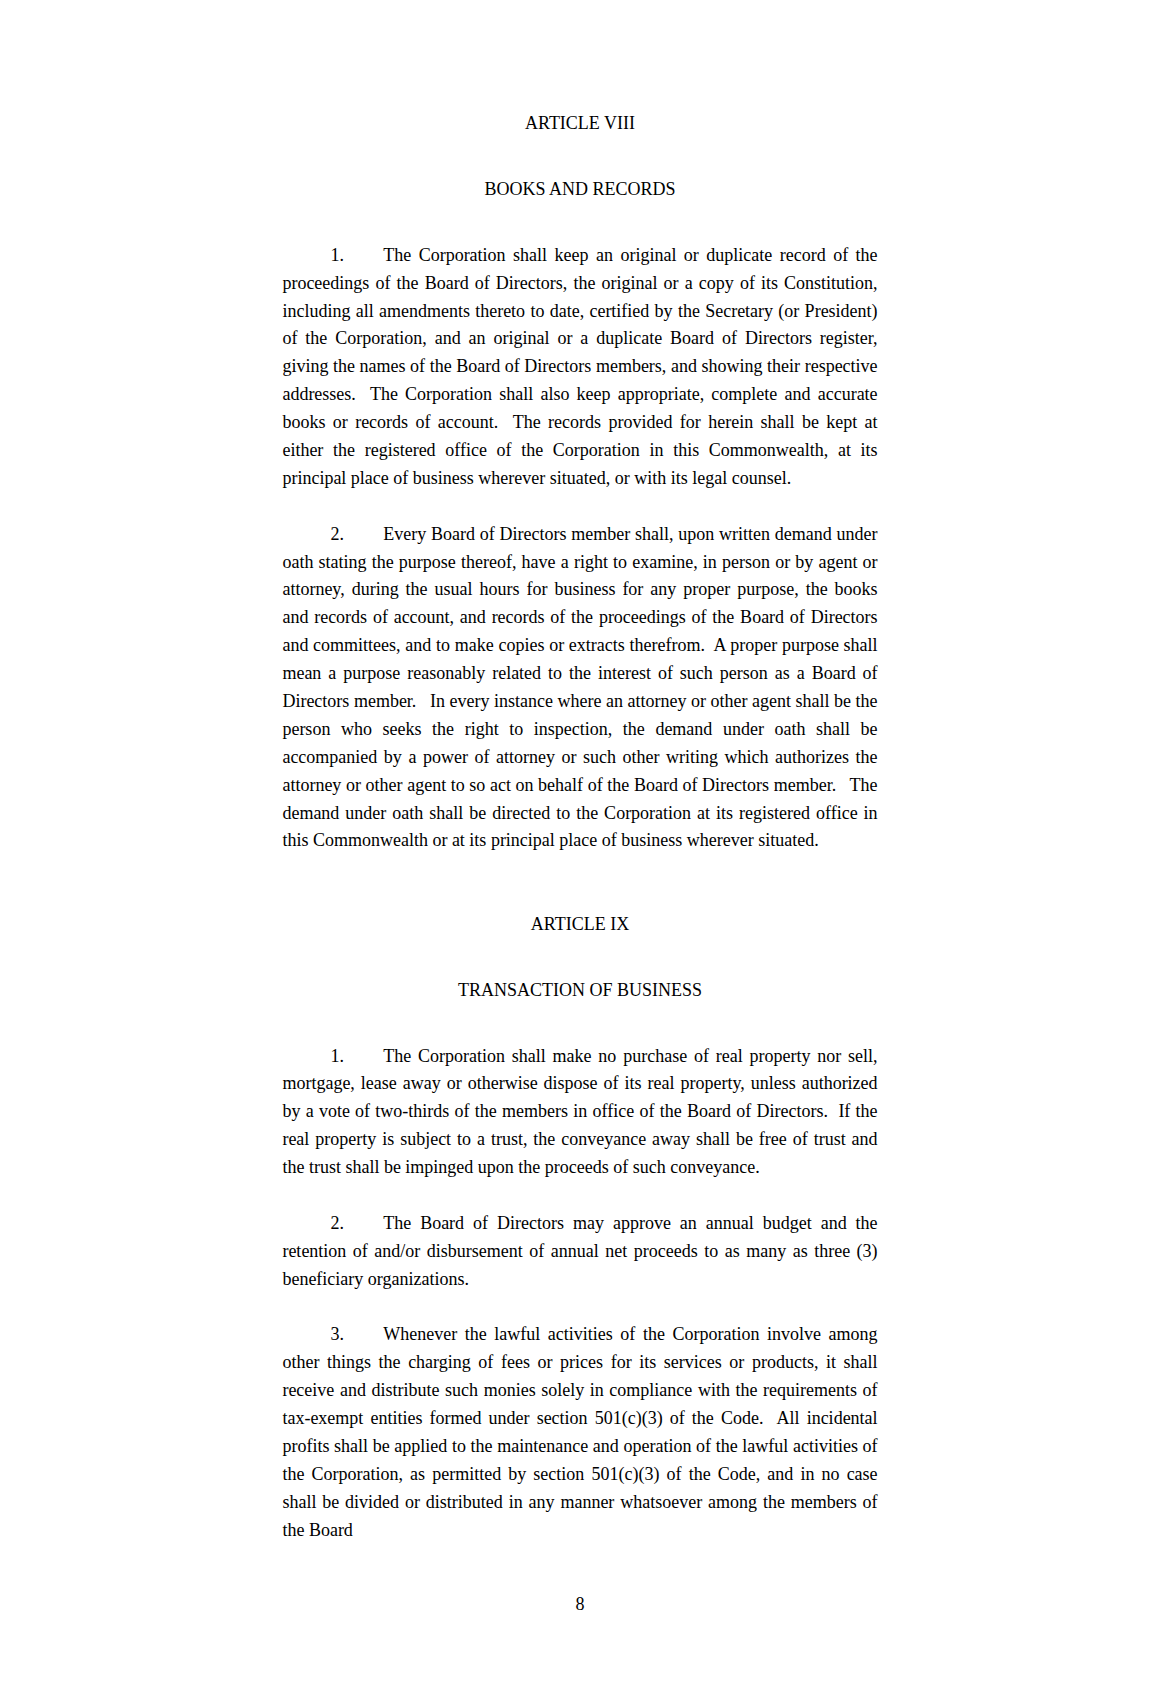ARTICLE VIII
BOOKS AND RECORDS
1. The Corporation shall keep an original or duplicate record of the proceedings of the Board of Directors, the original or a copy of its Constitution, including all amendments thereto to date, certified by the Secretary (or President) of the Corporation, and an original or a duplicate Board of Directors register, giving the names of the Board of Directors members, and showing their respective addresses. The Corporation shall also keep appropriate, complete and accurate books or records of account. The records provided for herein shall be kept at either the registered office of the Corporation in this Commonwealth, at its principal place of business wherever situated, or with its legal counsel.
2. Every Board of Directors member shall, upon written demand under oath stating the purpose thereof, have a right to examine, in person or by agent or attorney, during the usual hours for business for any proper purpose, the books and records of account, and records of the proceedings of the Board of Directors and committees, and to make copies or extracts therefrom. A proper purpose shall mean a purpose reasonably related to the interest of such person as a Board of Directors member. In every instance where an attorney or other agent shall be the person who seeks the right to inspection, the demand under oath shall be accompanied by a power of attorney or such other writing which authorizes the attorney or other agent to so act on behalf of the Board of Directors member. The demand under oath shall be directed to the Corporation at its registered office in this Commonwealth or at its principal place of business wherever situated.
ARTICLE IX
TRANSACTION OF BUSINESS
1. The Corporation shall make no purchase of real property nor sell, mortgage, lease away or otherwise dispose of its real property, unless authorized by a vote of two-thirds of the members in office of the Board of Directors. If the real property is subject to a trust, the conveyance away shall be free of trust and the trust shall be impinged upon the proceeds of such conveyance.
2. The Board of Directors may approve an annual budget and the retention of and/or disbursement of annual net proceeds to as many as three (3) beneficiary organizations.
3. Whenever the lawful activities of the Corporation involve among other things the charging of fees or prices for its services or products, it shall receive and distribute such monies solely in compliance with the requirements of tax-exempt entities formed under section 501(c)(3) of the Code. All incidental profits shall be applied to the maintenance and operation of the lawful activities of the Corporation, as permitted by section 501(c)(3) of the Code, and in no case shall be divided or distributed in any manner whatsoever among the members of the Board
8